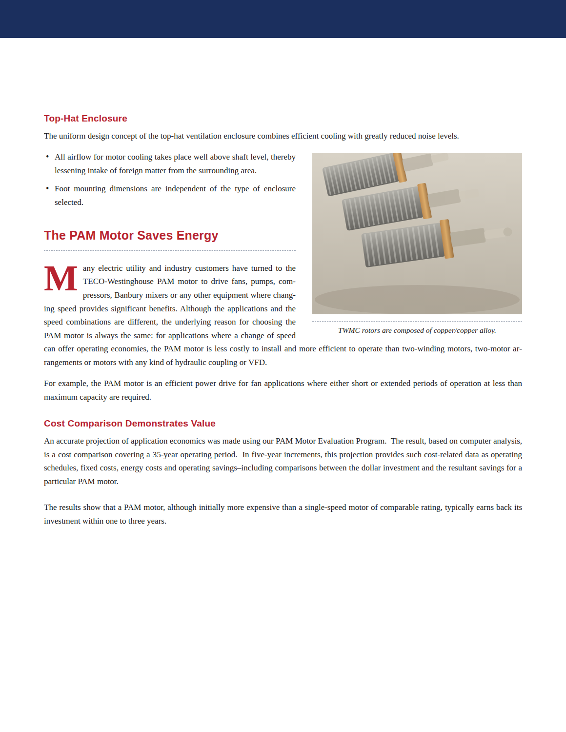Top-Hat Enclosure
The uniform design concept of the top-hat ventilation enclosure combines efficient cooling with greatly reduced noise levels.
TWMC rotors are composed of copper/copper alloy.
All airflow for motor cooling takes place well above shaft level, thereby lessening intake of foreign matter from the surrounding area.
Foot mounting dimensions are independent of the type of enclosure selected.
The PAM Motor Saves Energy
Many electric utility and industry customers have turned to the TECO-Westinghouse PAM motor to drive fans, pumps, compressors, Banbury mixers or any other equipment where changing speed provides significant benefits. Although the applications and the speed combinations are different, the underlying reason for choosing the PAM motor is always the same: for applications where a change of speed can offer operating economies, the PAM motor is less costly to install and more efficient to operate than two-winding motors, two-motor arrangements or motors with any kind of hydraulic coupling or VFD.
For example, the PAM motor is an efficient power drive for fan applications where either short or extended periods of operation at less than maximum capacity are required.
Cost Comparison Demonstrates Value
An accurate projection of application economics was made using our PAM Motor Evaluation Program. The result, based on computer analysis, is a cost comparison covering a 35-year operating period. In five-year increments, this projection provides such cost-related data as operating schedules, fixed costs, energy costs and operating savings–including comparisons between the dollar investment and the resultant savings for a particular PAM motor.
The results show that a PAM motor, although initially more expensive than a single-speed motor of comparable rating, typically earns back its investment within one to three years.